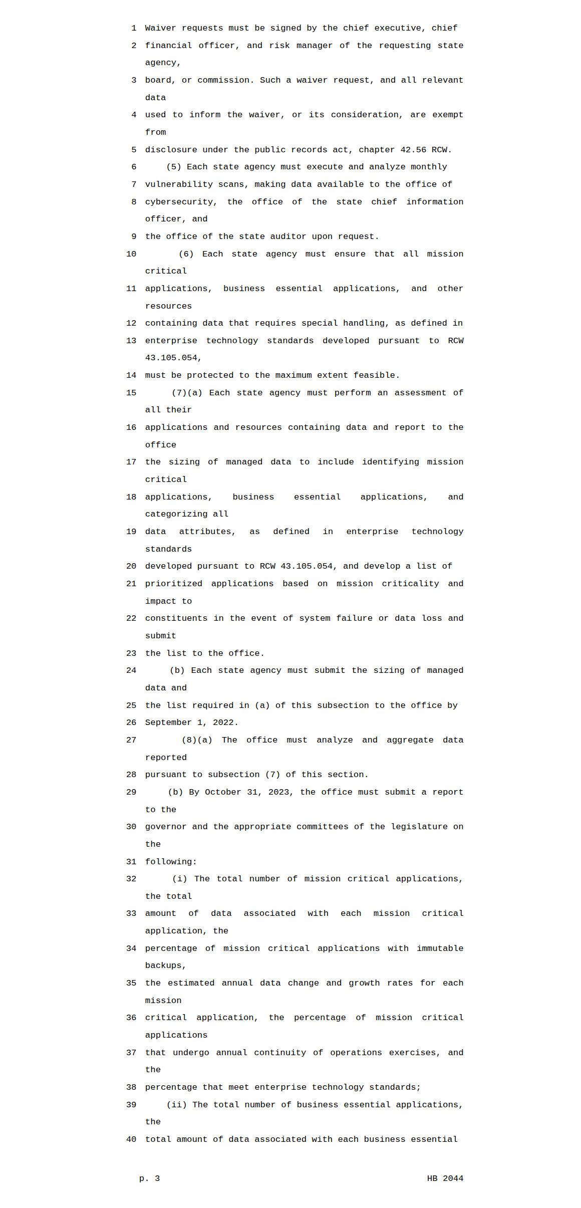Waiver requests must be signed by the chief executive, chief
financial officer, and risk manager of the requesting state agency,
board, or commission. Such a waiver request, and all relevant data
used to inform the waiver, or its consideration, are exempt from
disclosure under the public records act, chapter 42.56 RCW.
(5) Each state agency must execute and analyze monthly
vulnerability scans, making data available to the office of
cybersecurity, the office of the state chief information officer, and
the office of the state auditor upon request.
(6) Each state agency must ensure that all mission critical
applications, business essential applications, and other resources
containing data that requires special handling, as defined in
enterprise technology standards developed pursuant to RCW 43.105.054,
must be protected to the maximum extent feasible.
(7)(a) Each state agency must perform an assessment of all their
applications and resources containing data and report to the office
the sizing of managed data to include identifying mission critical
applications, business essential applications, and categorizing all
data attributes, as defined in enterprise technology standards
developed pursuant to RCW 43.105.054, and develop a list of
prioritized applications based on mission criticality and impact to
constituents in the event of system failure or data loss and submit
the list to the office.
(b) Each state agency must submit the sizing of managed data and
the list required in (a) of this subsection to the office by
September 1, 2022.
(8)(a) The office must analyze and aggregate data reported
pursuant to subsection (7) of this section.
(b) By October 31, 2023, the office must submit a report to the
governor and the appropriate committees of the legislature on the
following:
(i) The total number of mission critical applications, the total
amount of data associated with each mission critical application, the
percentage of mission critical applications with immutable backups,
the estimated annual data change and growth rates for each mission
critical application, the percentage of mission critical applications
that undergo annual continuity of operations exercises, and the
percentage that meet enterprise technology standards;
(ii) The total number of business essential applications, the
total amount of data associated with each business essential
p. 3 HB 2044